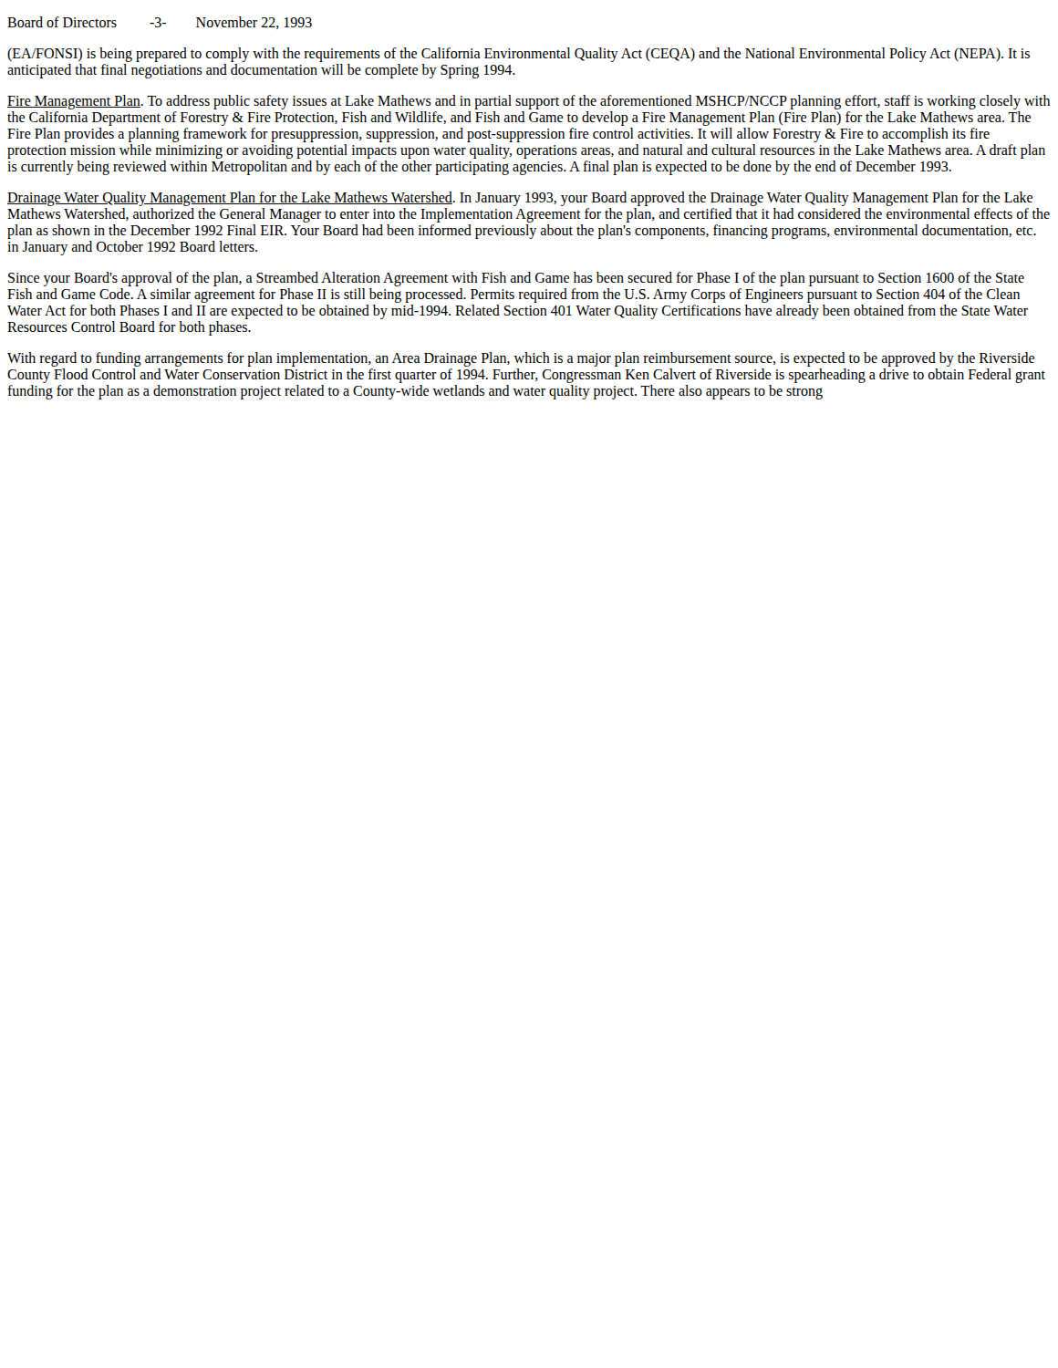Board of Directors -3- November 22, 1993
(EA/FONSI) is being prepared to comply with the requirements of the California Environmental Quality Act (CEQA) and the National Environmental Policy Act (NEPA). It is anticipated that final negotiations and documentation will be complete by Spring 1994.
Fire Management Plan. To address public safety issues at Lake Mathews and in partial support of the aforementioned MSHCP/NCCP planning effort, staff is working closely with the California Department of Forestry & Fire Protection, Fish and Wildlife, and Fish and Game to develop a Fire Management Plan (Fire Plan) for the Lake Mathews area. The Fire Plan provides a planning framework for presuppression, suppression, and post-suppression fire control activities. It will allow Forestry & Fire to accomplish its fire protection mission while minimizing or avoiding potential impacts upon water quality, operations areas, and natural and cultural resources in the Lake Mathews area. A draft plan is currently being reviewed within Metropolitan and by each of the other participating agencies. A final plan is expected to be done by the end of December 1993.
Drainage Water Quality Management Plan for the Lake Mathews Watershed. In January 1993, your Board approved the Drainage Water Quality Management Plan for the Lake Mathews Watershed, authorized the General Manager to enter into the Implementation Agreement for the plan, and certified that it had considered the environmental effects of the plan as shown in the December 1992 Final EIR. Your Board had been informed previously about the plan's components, financing programs, environmental documentation, etc. in January and October 1992 Board letters.
Since your Board's approval of the plan, a Streambed Alteration Agreement with Fish and Game has been secured for Phase I of the plan pursuant to Section 1600 of the State Fish and Game Code. A similar agreement for Phase II is still being processed. Permits required from the U.S. Army Corps of Engineers pursuant to Section 404 of the Clean Water Act for both Phases I and II are expected to be obtained by mid-1994. Related Section 401 Water Quality Certifications have already been obtained from the State Water Resources Control Board for both phases.
With regard to funding arrangements for plan implementation, an Area Drainage Plan, which is a major plan reimbursement source, is expected to be approved by the Riverside County Flood Control and Water Conservation District in the first quarter of 1994. Further, Congressman Ken Calvert of Riverside is spearheading a drive to obtain Federal grant funding for the plan as a demonstration project related to a County-wide wetlands and water quality project. There also appears to be strong